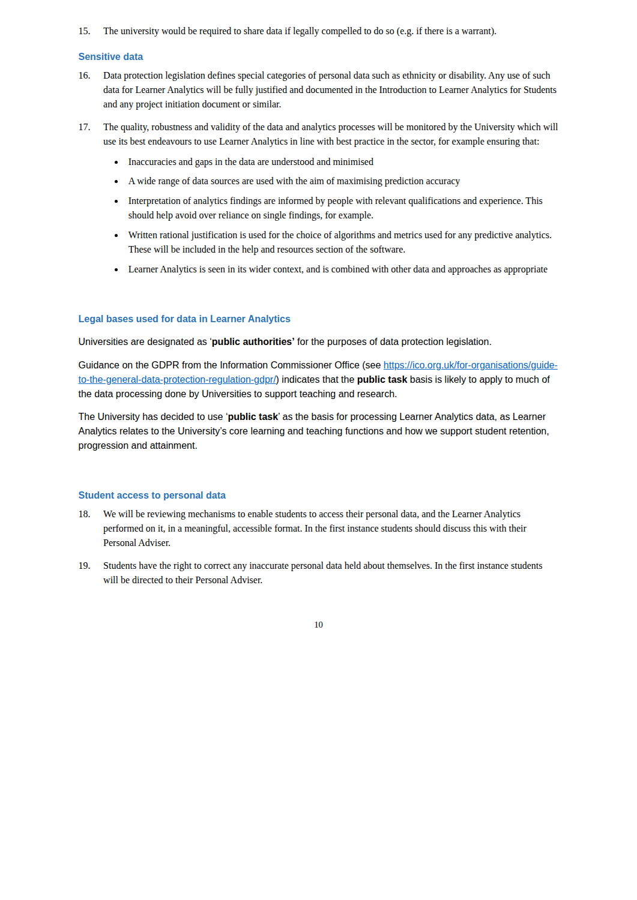15. The university would be required to share data if legally compelled to do so (e.g. if there is a warrant).
Sensitive data
16. Data protection legislation defines special categories of personal data such as ethnicity or disability. Any use of such data for Learner Analytics will be fully justified and documented in the Introduction to Learner Analytics for Students and any project initiation document or similar.
17. The quality, robustness and validity of the data and analytics processes will be monitored by the University which will use its best endeavours to use Learner Analytics in line with best practice in the sector, for example ensuring that:
Inaccuracies and gaps in the data are understood and minimised
A wide range of data sources are used with the aim of maximising prediction accuracy
Interpretation of analytics findings are informed by people with relevant qualifications and experience. This should help avoid over reliance on single findings, for example.
Written rational justification is used for the choice of algorithms and metrics used for any predictive analytics. These will be included in the help and resources section of the software.
Learner Analytics is seen in its wider context, and is combined with other data and approaches as appropriate
Legal bases used for data in Learner Analytics
Universities are designated as ‘public authorities’ for the purposes of data protection legislation.
Guidance on the GDPR from the Information Commissioner Office (see https://ico.org.uk/for-organisations/guide-to-the-general-data-protection-regulation-gdpr/) indicates that the public task basis is likely to apply to much of the data processing done by Universities to support teaching and research.
The University has decided to use ‘public task’ as the basis for processing Learner Analytics data, as Learner Analytics relates to the University’s core learning and teaching functions and how we support student retention, progression and attainment.
Student access to personal data
18. We will be reviewing mechanisms to enable students to access their personal data, and the Learner Analytics performed on it, in a meaningful, accessible format. In the first instance students should discuss this with their Personal Adviser.
19. Students have the right to correct any inaccurate personal data held about themselves. In the first instance students will be directed to their Personal Adviser.
10